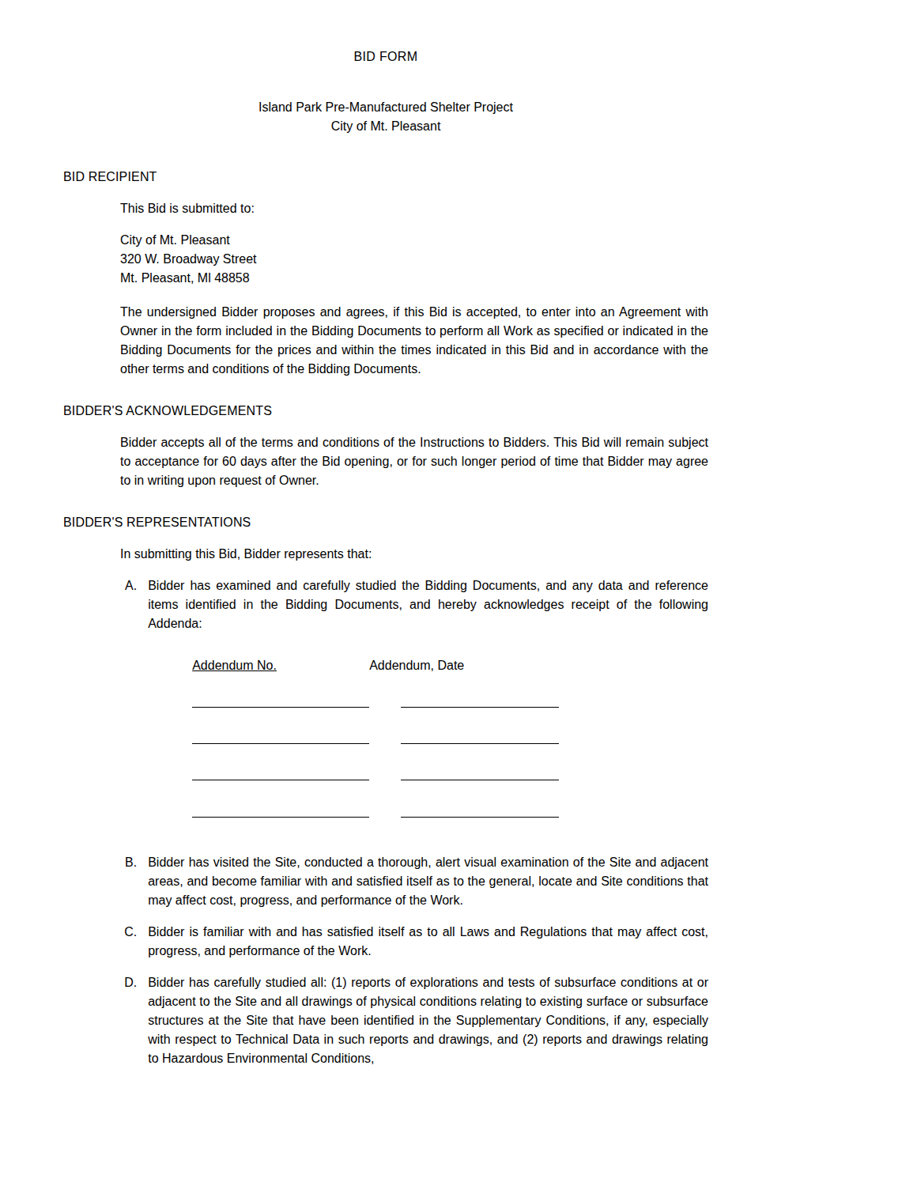BID FORM
Island Park Pre-Manufactured Shelter Project
City of Mt. Pleasant
BID RECIPIENT
This Bid is submitted to:
City of Mt. Pleasant
320 W. Broadway Street
Mt. Pleasant, Ml 48858
The undersigned Bidder proposes and agrees, if this Bid is accepted, to enter into an Agreement with Owner in the form included in the Bidding Documents to perform all Work as specified or indicated in the Bidding Documents for the prices and within the times indicated in this Bid and in accordance with the other terms and conditions of the Bidding Documents.
BIDDER'S ACKNOWLEDGEMENTS
Bidder accepts all of the terms and conditions of the Instructions to Bidders. This Bid will remain subject to acceptance for 60 days after the Bid opening, or for such longer period of time that Bidder may agree to in writing upon request of Owner.
BIDDER'S REPRESENTATIONS
In submitting this Bid, Bidder represents that:
Bidder has examined and carefully studied the Bidding Documents, and any data and reference items identified in the Bidding Documents, and hereby acknowledges receipt of the following Addenda:
Addendum No. Addendum, Date
Bidder has visited the Site, conducted a thorough, alert visual examination of the Site and adjacent areas, and become familiar with and satisfied itself as to the general, locate and Site conditions that may affect cost, progress, and performance of the Work.
Bidder is familiar with and has satisfied itself as to all Laws and Regulations that may affect cost, progress, and performance of the Work.
Bidder has carefully studied all: (1) reports of explorations and tests of subsurface conditions at or adjacent to the Site and all drawings of physical conditions relating to existing surface or subsurface structures at the Site that have been identified in the Supplementary Conditions, if any, especially with respect to Technical Data in such reports and drawings, and (2) reports and drawings relating to Hazardous Environmental Conditions,